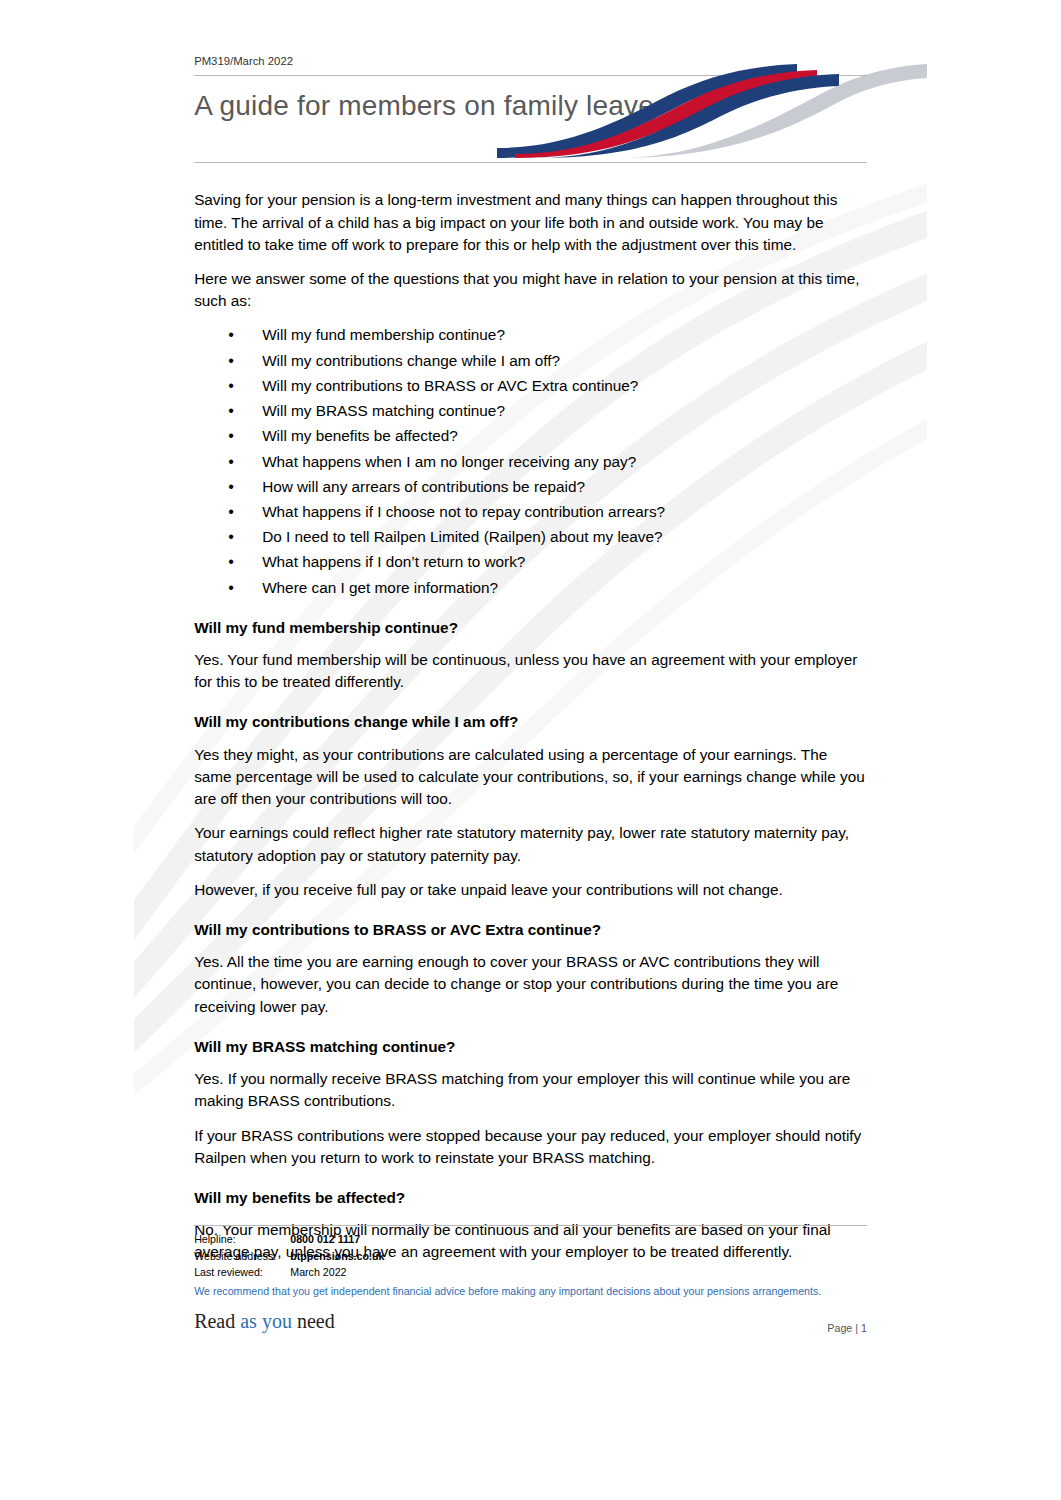PM319/March 2022
A guide for members on family leave
Saving for your pension is a long-term investment and many things can happen throughout this time. The arrival of a child has a big impact on your life both in and outside work. You may be entitled to take time off work to prepare for this or help with the adjustment over this time.
Here we answer some of the questions that you might have in relation to your pension at this time, such as:
Will my fund membership continue?
Will my contributions change while I am off?
Will my contributions to BRASS or AVC Extra continue?
Will my BRASS matching continue?
Will my benefits be affected?
What happens when I am no longer receiving any pay?
How will any arrears of contributions be repaid?
What happens if I choose not to repay contribution arrears?
Do I need to tell Railpen Limited (Railpen) about my leave?
What happens if I don’t return to work?
Where can I get more information?
Will my fund membership continue?
Yes. Your fund membership will be continuous, unless you have an agreement with your employer for this to be treated differently.
Will my contributions change while I am off?
Yes they might, as your contributions are calculated using a percentage of your earnings. The same percentage will be used to calculate your contributions, so, if your earnings change while you are off then your contributions will too.
Your earnings could reflect higher rate statutory maternity pay, lower rate statutory maternity pay, statutory adoption pay or statutory paternity pay.
However, if you receive full pay or take unpaid leave your contributions will not change.
Will my contributions to BRASS or AVC Extra continue?
Yes. All the time you are earning enough to cover your BRASS or AVC contributions they will continue, however, you can decide to change or stop your contributions during the time you are receiving lower pay.
Will my BRASS matching continue?
Yes. If you normally receive BRASS matching from your employer this will continue while you are making BRASS contributions.
If your BRASS contributions were stopped because your pay reduced, your employer should notify Railpen when you return to work to reinstate your BRASS matching.
Will my benefits be affected?
No. Your membership will normally be continuous and all your benefits are based on your final average pay, unless you have an agreement with your employer to be treated differently.
| Helpline: | 0800 012 1117 |
| Website address: | btppensions.co.uk |
| Last reviewed: | March 2022 |
We recommend that you get independent financial advice before making any important decisions about your pensions arrangements.
Read as you need
Page | 1